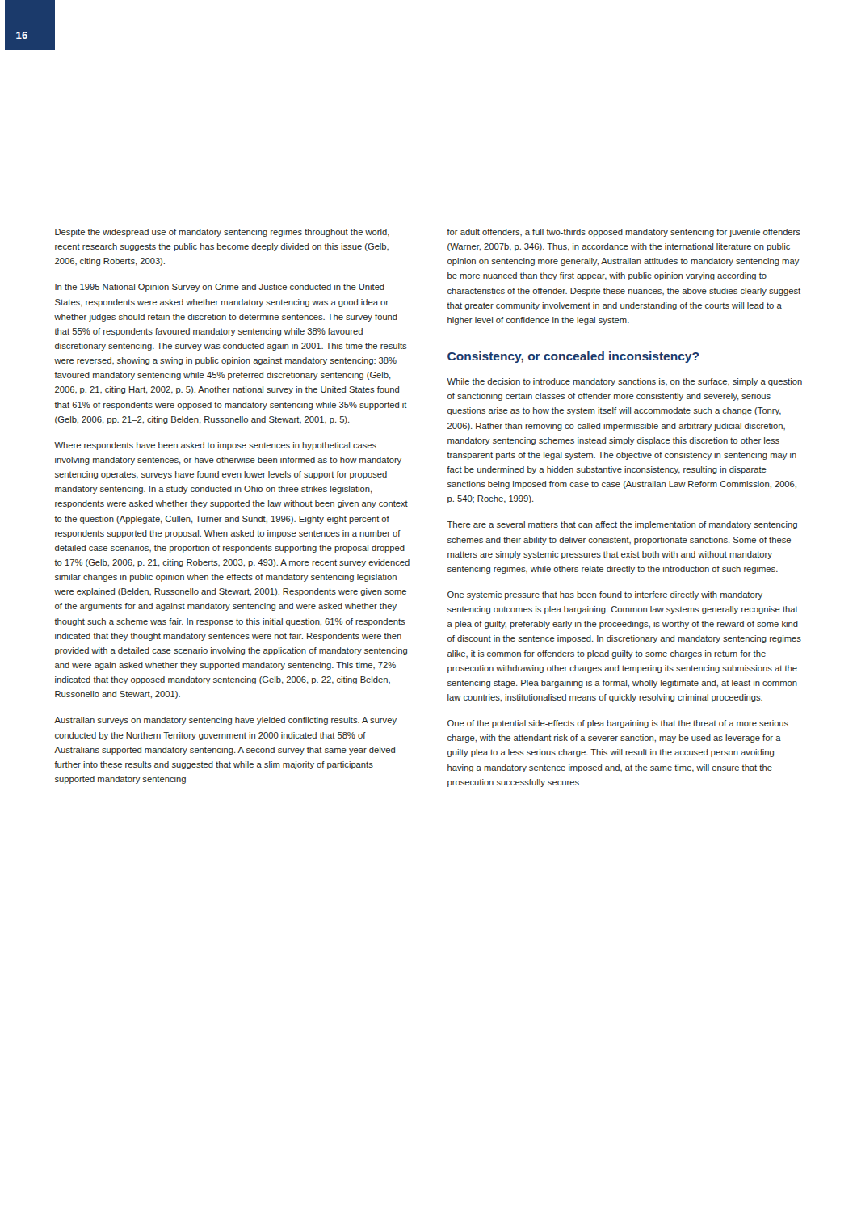16
Despite the widespread use of mandatory sentencing regimes throughout the world, recent research suggests the public has become deeply divided on this issue (Gelb, 2006, citing Roberts, 2003).
In the 1995 National Opinion Survey on Crime and Justice conducted in the United States, respondents were asked whether mandatory sentencing was a good idea or whether judges should retain the discretion to determine sentences. The survey found that 55% of respondents favoured mandatory sentencing while 38% favoured discretionary sentencing. The survey was conducted again in 2001. This time the results were reversed, showing a swing in public opinion against mandatory sentencing: 38% favoured mandatory sentencing while 45% preferred discretionary sentencing (Gelb, 2006, p. 21, citing Hart, 2002, p. 5). Another national survey in the United States found that 61% of respondents were opposed to mandatory sentencing while 35% supported it (Gelb, 2006, pp. 21–2, citing Belden, Russonello and Stewart, 2001, p. 5).
Where respondents have been asked to impose sentences in hypothetical cases involving mandatory sentences, or have otherwise been informed as to how mandatory sentencing operates, surveys have found even lower levels of support for proposed mandatory sentencing. In a study conducted in Ohio on three strikes legislation, respondents were asked whether they supported the law without been given any context to the question (Applegate, Cullen, Turner and Sundt, 1996). Eighty-eight percent of respondents supported the proposal. When asked to impose sentences in a number of detailed case scenarios, the proportion of respondents supporting the proposal dropped to 17% (Gelb, 2006, p. 21, citing Roberts, 2003, p. 493). A more recent survey evidenced similar changes in public opinion when the effects of mandatory sentencing legislation were explained (Belden, Russonello and Stewart, 2001). Respondents were given some of the arguments for and against mandatory sentencing and were asked whether they thought such a scheme was fair. In response to this initial question, 61% of respondents indicated that they thought mandatory sentences were not fair. Respondents were then provided with a detailed case scenario involving the application of mandatory sentencing and were again asked whether they supported mandatory sentencing. This time, 72% indicated that they opposed mandatory sentencing (Gelb, 2006, p. 22, citing Belden, Russonello and Stewart, 2001).
Australian surveys on mandatory sentencing have yielded conflicting results. A survey conducted by the Northern Territory government in 2000 indicated that 58% of Australians supported mandatory sentencing. A second survey that same year delved further into these results and suggested that while a slim majority of participants supported mandatory sentencing
for adult offenders, a full two-thirds opposed mandatory sentencing for juvenile offenders (Warner, 2007b, p. 346). Thus, in accordance with the international literature on public opinion on sentencing more generally, Australian attitudes to mandatory sentencing may be more nuanced than they first appear, with public opinion varying according to characteristics of the offender. Despite these nuances, the above studies clearly suggest that greater community involvement in and understanding of the courts will lead to a higher level of confidence in the legal system.
Consistency, or concealed inconsistency?
While the decision to introduce mandatory sanctions is, on the surface, simply a question of sanctioning certain classes of offender more consistently and severely, serious questions arise as to how the system itself will accommodate such a change (Tonry, 2006). Rather than removing co-called impermissible and arbitrary judicial discretion, mandatory sentencing schemes instead simply displace this discretion to other less transparent parts of the legal system. The objective of consistency in sentencing may in fact be undermined by a hidden substantive inconsistency, resulting in disparate sanctions being imposed from case to case (Australian Law Reform Commission, 2006, p. 540; Roche, 1999).
There are a several matters that can affect the implementation of mandatory sentencing schemes and their ability to deliver consistent, proportionate sanctions. Some of these matters are simply systemic pressures that exist both with and without mandatory sentencing regimes, while others relate directly to the introduction of such regimes.
One systemic pressure that has been found to interfere directly with mandatory sentencing outcomes is plea bargaining. Common law systems generally recognise that a plea of guilty, preferably early in the proceedings, is worthy of the reward of some kind of discount in the sentence imposed. In discretionary and mandatory sentencing regimes alike, it is common for offenders to plead guilty to some charges in return for the prosecution withdrawing other charges and tempering its sentencing submissions at the sentencing stage. Plea bargaining is a formal, wholly legitimate and, at least in common law countries, institutionalised means of quickly resolving criminal proceedings.
One of the potential side-effects of plea bargaining is that the threat of a more serious charge, with the attendant risk of a severer sanction, may be used as leverage for a guilty plea to a less serious charge. This will result in the accused person avoiding having a mandatory sentence imposed and, at the same time, will ensure that the prosecution successfully secures